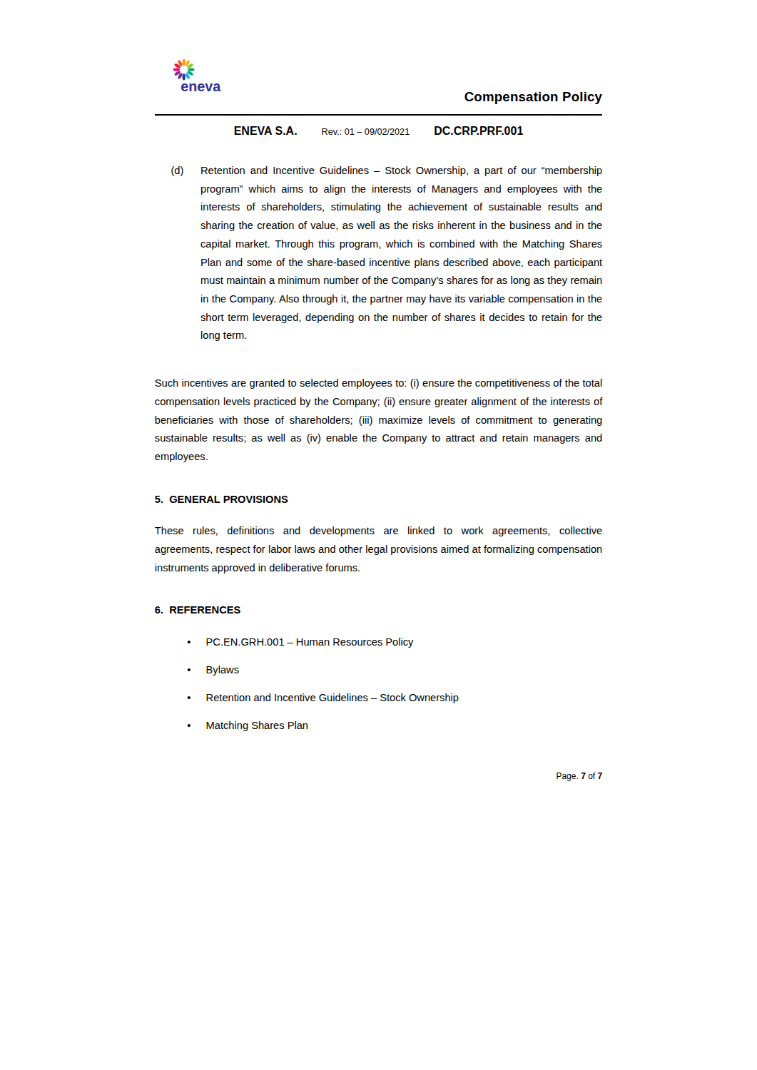eneva
Compensation Policy
ENEVA S.A. Rev.: 01 – 09/02/2021 DC.CRP.PRF.001
(d)
Retention and Incentive Guidelines – Stock Ownership, a part of our “membership program” which aims to align the interests of Managers and employees with the interests of shareholders, stimulating the achievement of sustainable results and sharing the creation of value, as well as the risks inherent in the business and in the capital market. Through this program, which is combined with the Matching Shares Plan and some of the share-based incentive plans described above, each participant must maintain a minimum number of the Company’s shares for as long as they remain in the Company. Also through it, the partner may have its variable compensation in the short term leveraged, depending on the number of shares it decides to retain for the long term.
Such incentives are granted to selected employees to: (i) ensure the competitiveness of the total compensation levels practiced by the Company; (ii) ensure greater alignment of the interests of beneficiaries with those of shareholders; (iii) maximize levels of commitment to generating sustainable results; as well as (iv) enable the Company to attract and retain managers and employees.
5. GENERAL PROVISIONS
These rules, definitions and developments are linked to work agreements, collective agreements, respect for labor laws and other legal provisions aimed at formalizing compensation instruments approved in deliberative forums.
6. REFERENCES
PC.EN.GRH.001 – Human Resources Policy
Bylaws
Retention and Incentive Guidelines – Stock Ownership
Matching Shares Plan
Page. 7 of 7